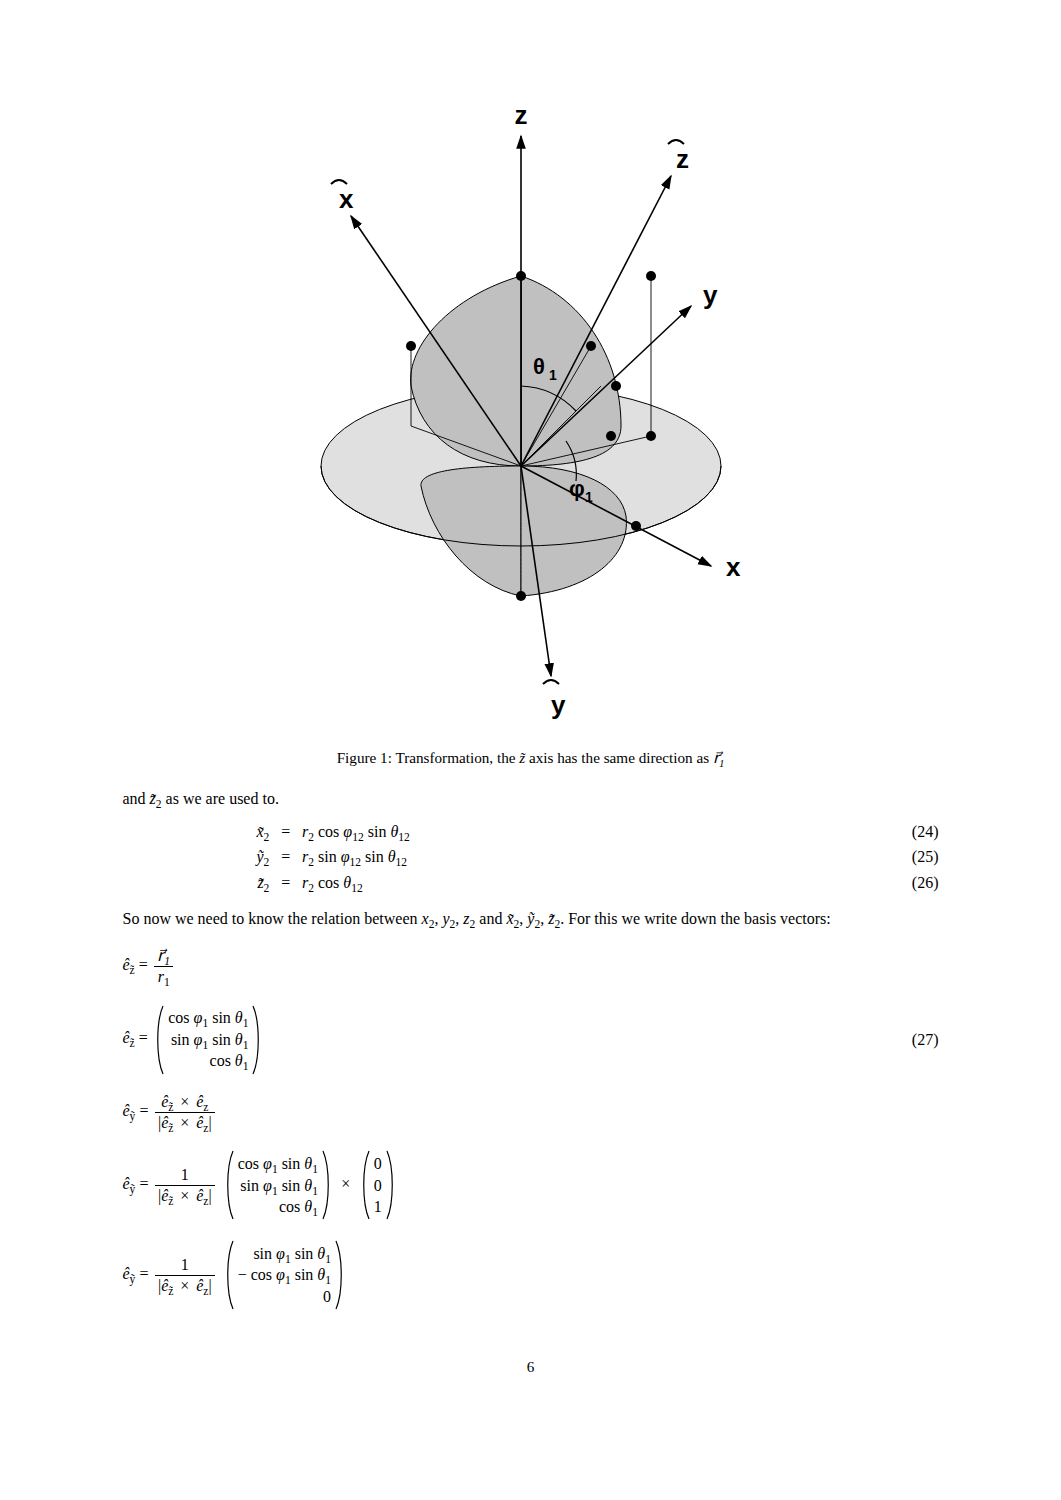z x y z x y θ 1 φ 1
Figure 1: Transformation, the z̃ axis has the same direction as r⃗1
and z̃2 as we are used to.
| x̃ 2 | = | r 2 cos φ 12 sin θ 12 | (24) |
| ỹ 2 | = | r 2 sin φ 12 sin θ 12 | (25) |
| z̃ 2 | = | r 2 cos θ 12 | (26) |
So now we need to know the relation between x2, y2, z2 and x̃2, ỹ2, z̃2. For this we write down the basis vectors:
êz̃ = r⃗1 r1
êz̃ = cos φ1 sin θ1 sin φ1 sin θ1 cos θ1 (27)
êỹ = êz̃ × êz |êz̃ × êz|
êỹ = 1 |êz̃ × êz| cos φ1 sin θ1 sin φ1 sin θ1 cos θ1 × 0 0 1
êỹ = 1 |êz̃ × êz| sin φ1 sin θ1 − cos φ1 sin θ1 0
6